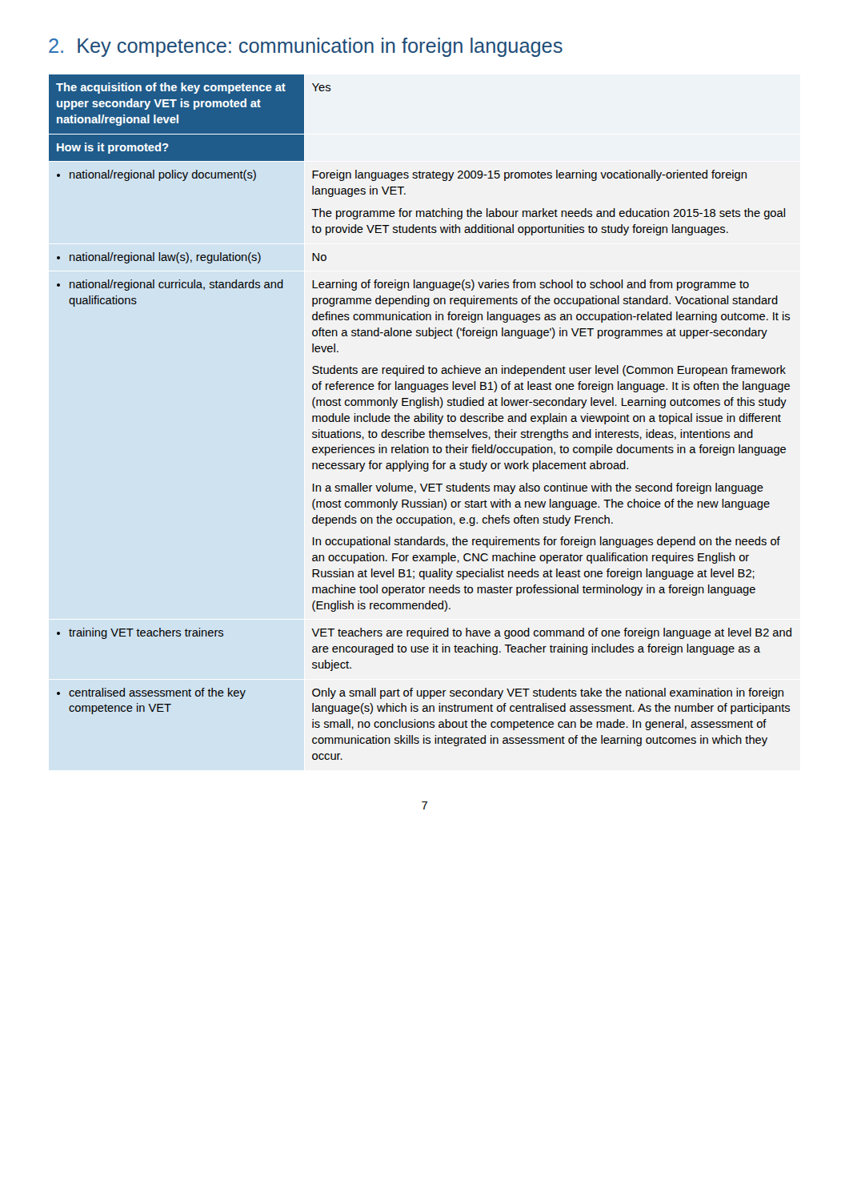2. Key competence: communication in foreign languages
| The acquisition of the key competence at upper secondary VET is promoted at national/regional level | Yes |
| How is it promoted? | |
| national/regional policy document(s) | Foreign languages strategy 2009-15 promotes learning vocationally-oriented foreign languages in VET. The programme for matching the labour market needs and education 2015-18 sets the goal to provide VET students with additional opportunities to study foreign languages. |
| national/regional law(s), regulation(s) | No |
| national/regional curricula, standards and qualifications | Learning of foreign language(s) varies from school to school and from programme to programme depending on requirements of the occupational standard. Vocational standard defines communication in foreign languages as an occupation-related learning outcome. It is often a stand-alone subject ('foreign language') in VET programmes at upper-secondary level. Students are required to achieve an independent user level (Common European framework of reference for languages level B1) of at least one foreign language. It is often the language (most commonly English) studied at lower-secondary level. Learning outcomes of this study module include the ability to describe and explain a viewpoint on a topical issue in different situations, to describe themselves, their strengths and interests, ideas, intentions and experiences in relation to their field/occupation, to compile documents in a foreign language necessary for applying for a study or work placement abroad. In a smaller volume, VET students may also continue with the second foreign language (most commonly Russian) or start with a new language. The choice of the new language depends on the occupation, e.g. chefs often study French. In occupational standards, the requirements for foreign languages depend on the needs of an occupation. For example, CNC machine operator qualification requires English or Russian at level B1; quality specialist needs at least one foreign language at level B2; machine tool operator needs to master professional terminology in a foreign language (English is recommended). |
| training VET teachers trainers | VET teachers are required to have a good command of one foreign language at level B2 and are encouraged to use it in teaching. Teacher training includes a foreign language as a subject. |
| centralised assessment of the key competence in VET | Only a small part of upper secondary VET students take the national examination in foreign language(s) which is an instrument of centralised assessment. As the number of participants is small, no conclusions about the competence can be made. In general, assessment of communication skills is integrated in assessment of the learning outcomes in which they occur. |
7